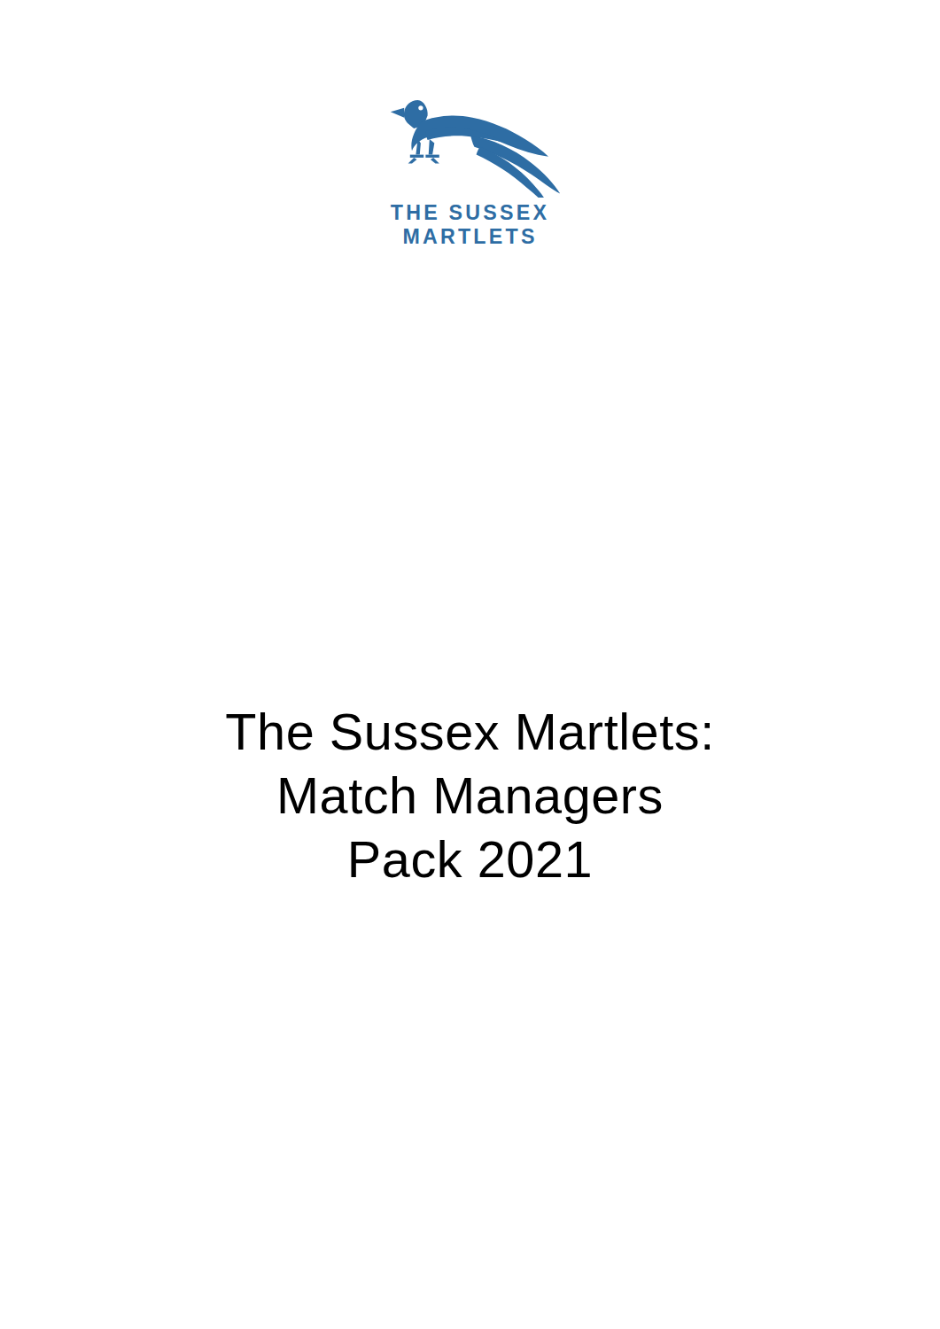THE SUSSEX MARTLETS
The Sussex Martlets:
Match Managers
Pack 2021